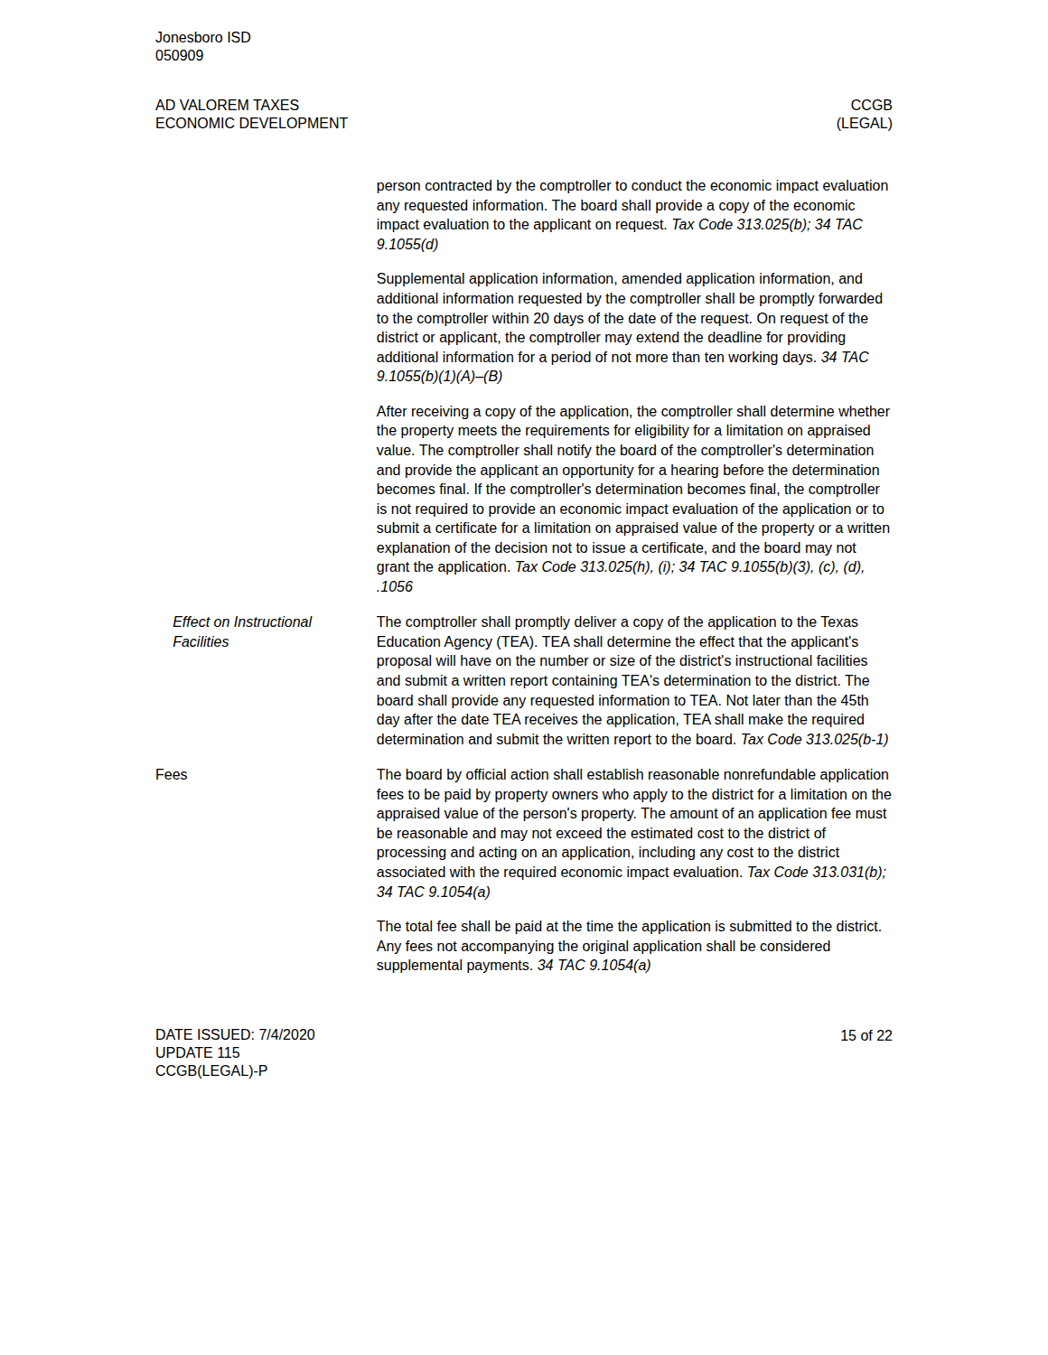Jonesboro ISD
050909
AD VALOREM TAXES
ECONOMIC DEVELOPMENT
CCGB
(LEGAL)
person contracted by the comptroller to conduct the economic impact evaluation any requested information. The board shall provide a copy of the economic impact evaluation to the applicant on request. Tax Code 313.025(b); 34 TAC 9.1055(d)
Supplemental application information, amended application information, and additional information requested by the comptroller shall be promptly forwarded to the comptroller within 20 days of the date of the request. On request of the district or applicant, the comptroller may extend the deadline for providing additional information for a period of not more than ten working days. 34 TAC 9.1055(b)(1)(A)–(B)
After receiving a copy of the application, the comptroller shall determine whether the property meets the requirements for eligibility for a limitation on appraised value. The comptroller shall notify the board of the comptroller's determination and provide the applicant an opportunity for a hearing before the determination becomes final. If the comptroller's determination becomes final, the comptroller is not required to provide an economic impact evaluation of the application or to submit a certificate for a limitation on appraised value of the property or a written explanation of the decision not to issue a certificate, and the board may not grant the application. Tax Code 313.025(h), (i); 34 TAC 9.1055(b)(3), (c), (d), .1056
Effect on Instructional Facilities
The comptroller shall promptly deliver a copy of the application to the Texas Education Agency (TEA). TEA shall determine the effect that the applicant's proposal will have on the number or size of the district's instructional facilities and submit a written report containing TEA's determination to the district. The board shall provide any requested information to TEA. Not later than the 45th day after the date TEA receives the application, TEA shall make the required determination and submit the written report to the board. Tax Code 313.025(b-1)
Fees
The board by official action shall establish reasonable nonrefundable application fees to be paid by property owners who apply to the district for a limitation on the appraised value of the person's property. The amount of an application fee must be reasonable and may not exceed the estimated cost to the district of processing and acting on an application, including any cost to the district associated with the required economic impact evaluation. Tax Code 313.031(b); 34 TAC 9.1054(a)
The total fee shall be paid at the time the application is submitted to the district. Any fees not accompanying the original application shall be considered supplemental payments. 34 TAC 9.1054(a)
DATE ISSUED: 7/4/2020
UPDATE 115
CCGB(LEGAL)-P
15 of 22